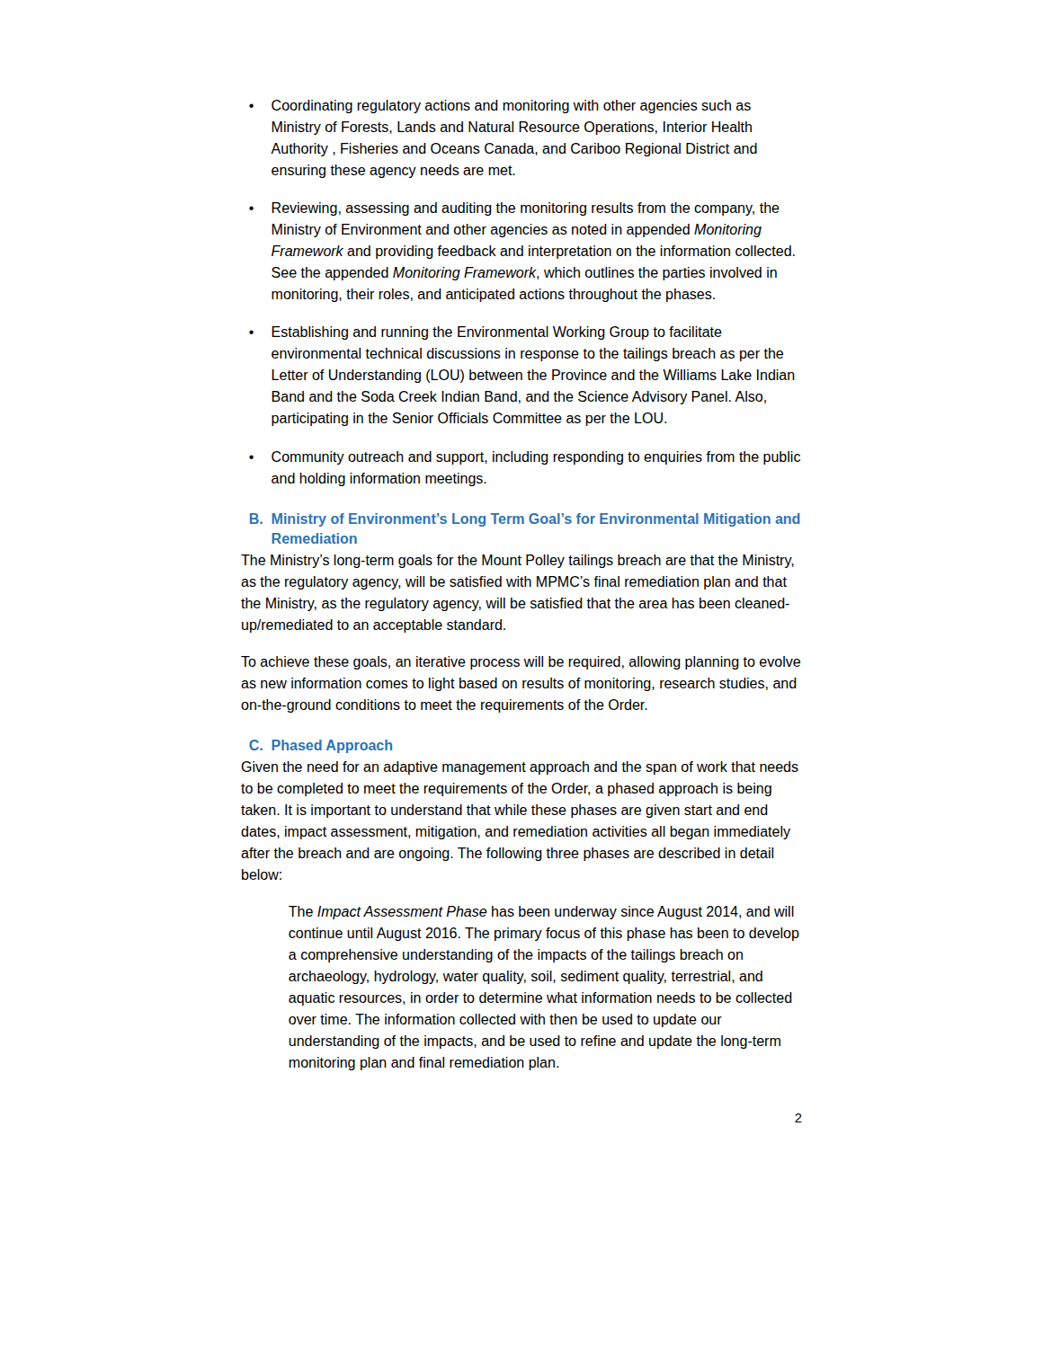Coordinating regulatory actions and monitoring with other agencies such as Ministry of Forests, Lands and Natural Resource Operations, Interior Health Authority , Fisheries and Oceans Canada, and Cariboo Regional District and ensuring these agency needs are met.
Reviewing, assessing and auditing the monitoring results from the company, the Ministry of Environment and other agencies as noted in appended Monitoring Framework and providing feedback and interpretation on the information collected. See the appended Monitoring Framework, which outlines the parties involved in monitoring, their roles, and anticipated actions throughout the phases.
Establishing and running the Environmental Working Group to facilitate environmental technical discussions in response to the tailings breach as per the Letter of Understanding (LOU) between the Province and the Williams Lake Indian Band and the Soda Creek Indian Band, and the Science Advisory Panel. Also, participating in the Senior Officials Committee as per the LOU.
Community outreach and support, including responding to enquiries from the public and holding information meetings.
B. Ministry of Environment’s Long Term Goal’s for Environmental Mitigation and Remediation
The Ministry’s long-term goals for the Mount Polley tailings breach are that the Ministry, as the regulatory agency, will be satisfied with MPMC’s final remediation plan and that the Ministry, as the regulatory agency, will be satisfied that the area has been cleaned-up/remediated to an acceptable standard.
To achieve these goals, an iterative process will be required, allowing planning to evolve as new information comes to light based on results of monitoring, research studies, and on-the-ground conditions to meet the requirements of the Order.
C. Phased Approach
Given the need for an adaptive management approach and the span of work that needs to be completed to meet the requirements of the Order, a phased approach is being taken. It is important to understand that while these phases are given start and end dates, impact assessment, mitigation, and remediation activities all began immediately after the breach and are ongoing. The following three phases are described in detail below:
The Impact Assessment Phase has been underway since August 2014, and will continue until August 2016. The primary focus of this phase has been to develop a comprehensive understanding of the impacts of the tailings breach on archaeology, hydrology, water quality, soil, sediment quality, terrestrial, and aquatic resources, in order to determine what information needs to be collected over time. The information collected with then be used to update our understanding of the impacts, and be used to refine and update the long-term monitoring plan and final remediation plan.
2